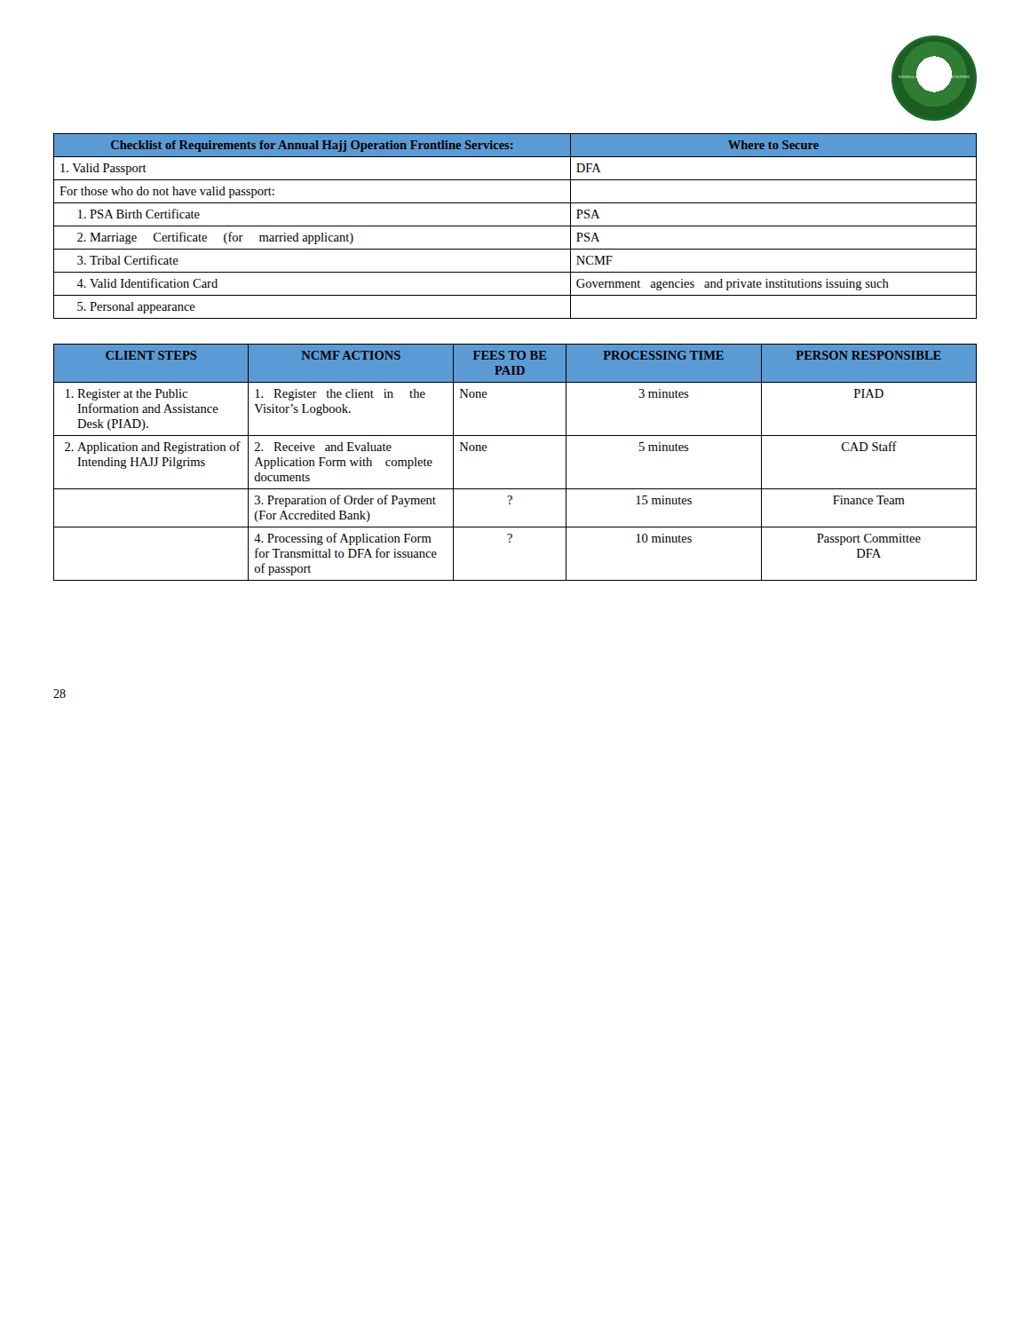| Checklist of Requirements for Annual Hajj Operation Frontline Services: | Where to Secure |
| --- | --- |
| 1. Valid Passport | DFA |
| For those who do not have valid passport: | |
| PSA Birth Certificate | PSA |
| Marriage Certificate (for married applicant) | PSA |
| Tribal Certificate | NCMF |
| Valid Identification Card | Government agencies and private institutions issuing such |
| Personal appearance | |
| CLIENT STEPS | NCMF ACTIONS | FEES TO BE PAID | PROCESSING TIME | PERSON RESPONSIBLE |
| --- | --- | --- | --- | --- |
| Register at the Public Information and Assistance Desk (PIAD). | 1. Register the client in the Visitor’s Logbook. | None | 3 minutes | PIAD |
| Application and Registration of Intending HAJJ Pilgrims | 2. Receive and Evaluate Application Form with complete documents | None | 5 minutes | CAD Staff |
| | 3. Preparation of Order of Payment (For Accredited Bank) | ? | 15 minutes | Finance Team |
| | 4. Processing of Application Form for Transmittal to DFA for issuance of passport | ? | 10 minutes | Passport Committee DFA |
28